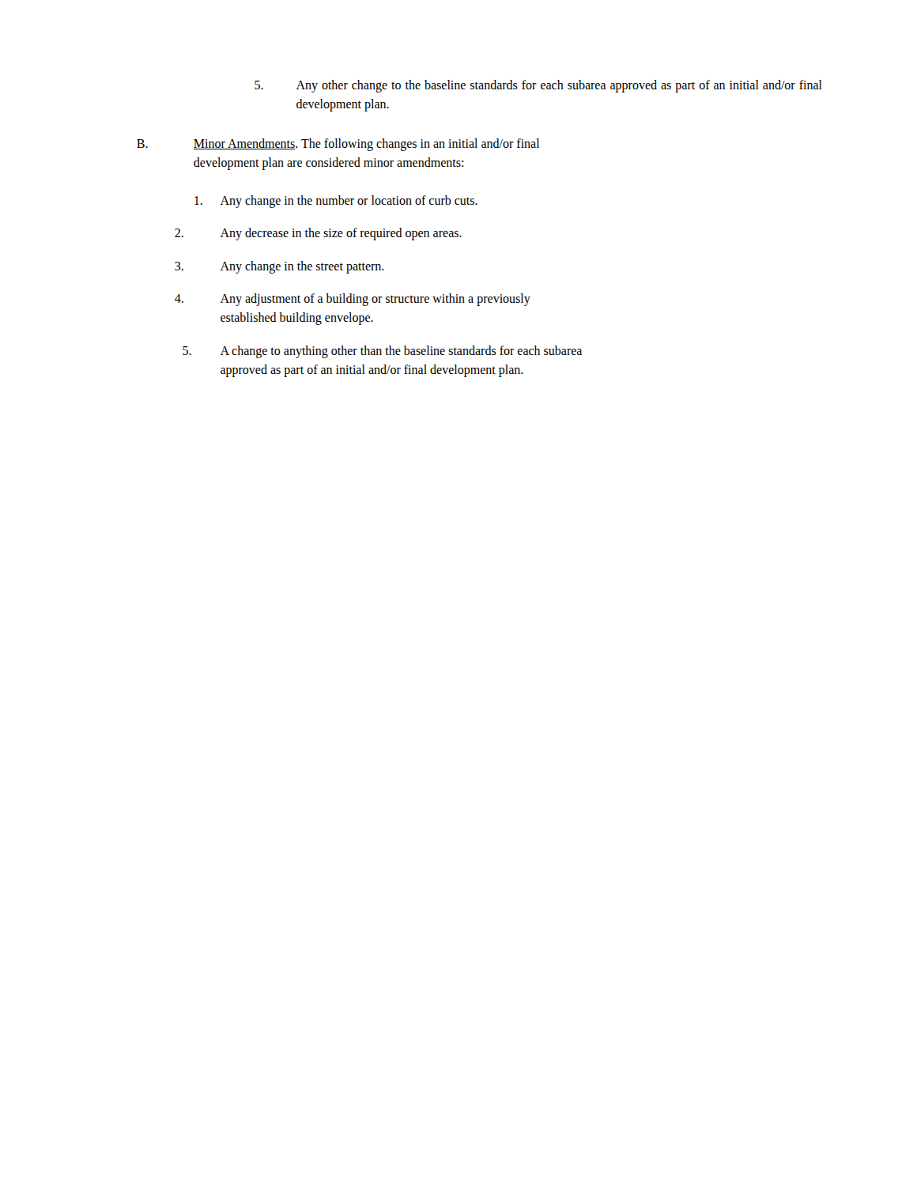5.
Any other change to the baseline standards for each subarea approved as part of an initial and/or final development plan.
B.
Minor Amendments. The following changes in an initial and/or final development plan are considered minor amendments:
1.
Any change in the number or location of curb cuts.
2.
Any decrease in the size of required open areas.
3.
Any change in the street pattern.
4.
Any adjustment of a building or structure within a previously established building envelope.
5.
A change to anything other than the baseline standards for each subarea approved as part of an initial and/or final development plan.